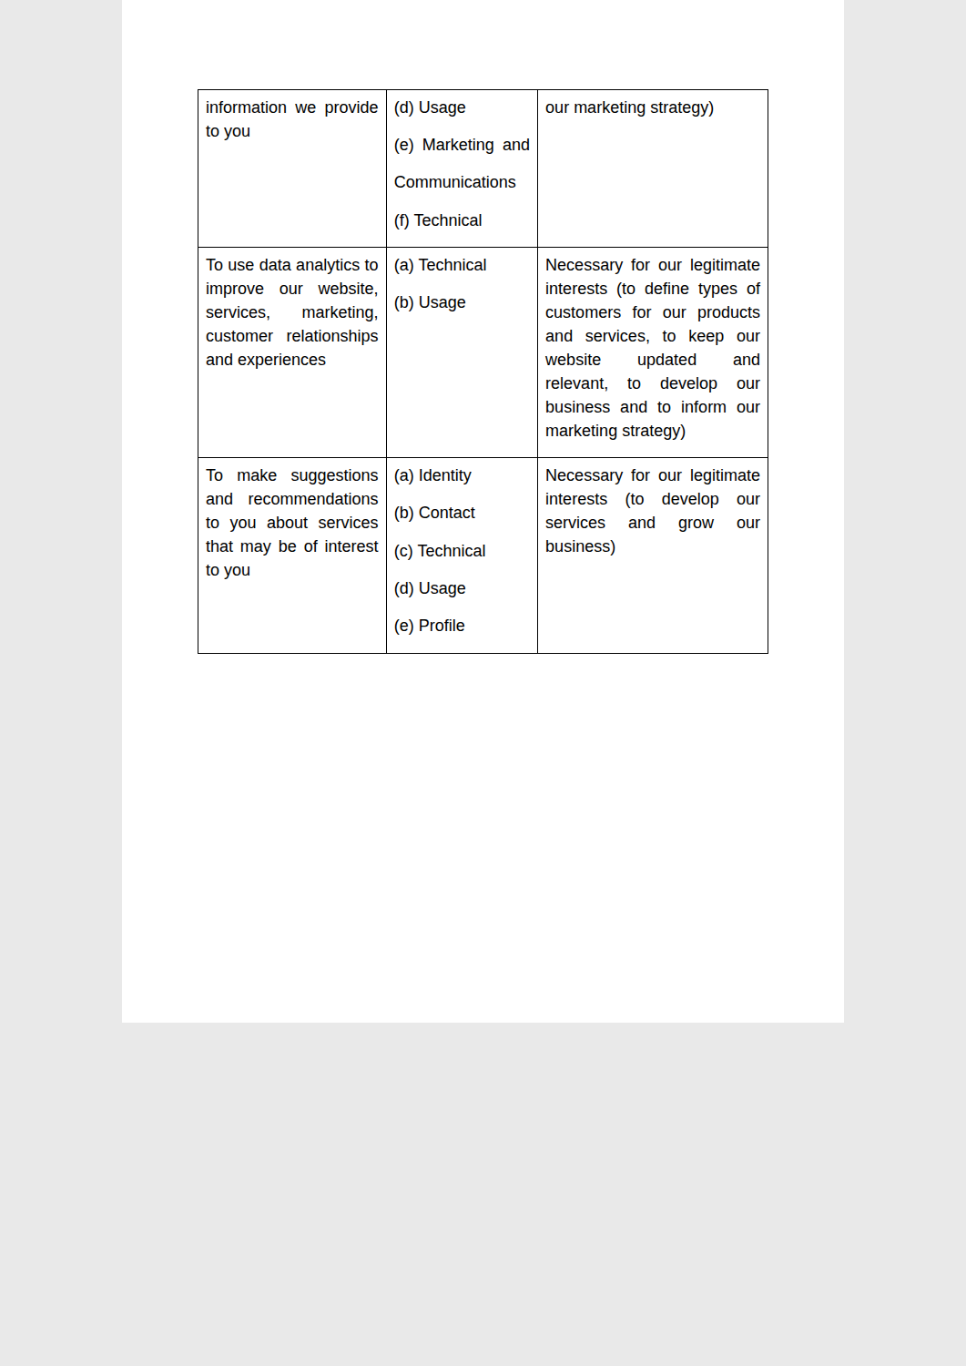| information we provide to you | (d) Usage (e) Marketing and Communications (f) Technical | our marketing strategy) |
| To use data analytics to improve our website, services, marketing, customer relationships and experiences | (a) Technical (b) Usage | Necessary for our legitimate interests (to define types of customers for our products and services, to keep our website updated and relevant, to develop our business and to inform our marketing strategy) |
| To make suggestions and recommendations to you about services that may be of interest to you | (a) Identity (b) Contact (c) Technical (d) Usage (e) Profile | Necessary for our legitimate interests (to develop our services and grow our business) |